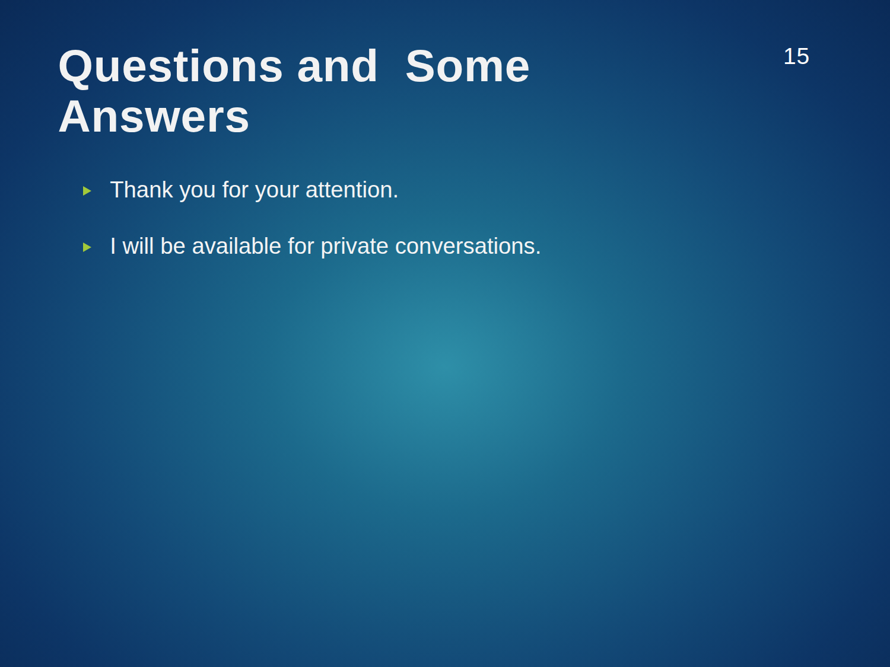15
Questions and Some Answers
Thank you for your attention.
I will be available for private conversations.